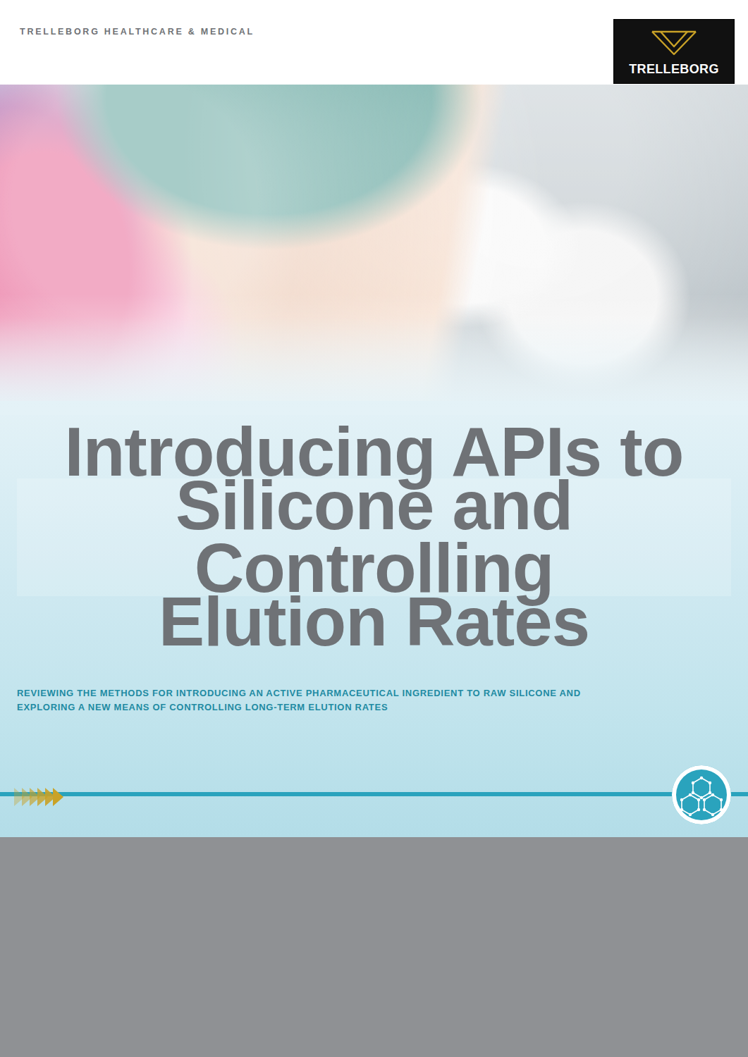Trelleborg Healthcare & Medical
TRELLEBORG
Introducing APIs to Silicone and Controlling Elution Rates
Reviewing the methods for introducing an active pharmaceutical ingredient to raw silicone and exploring a new means of controlling long-term elution rates